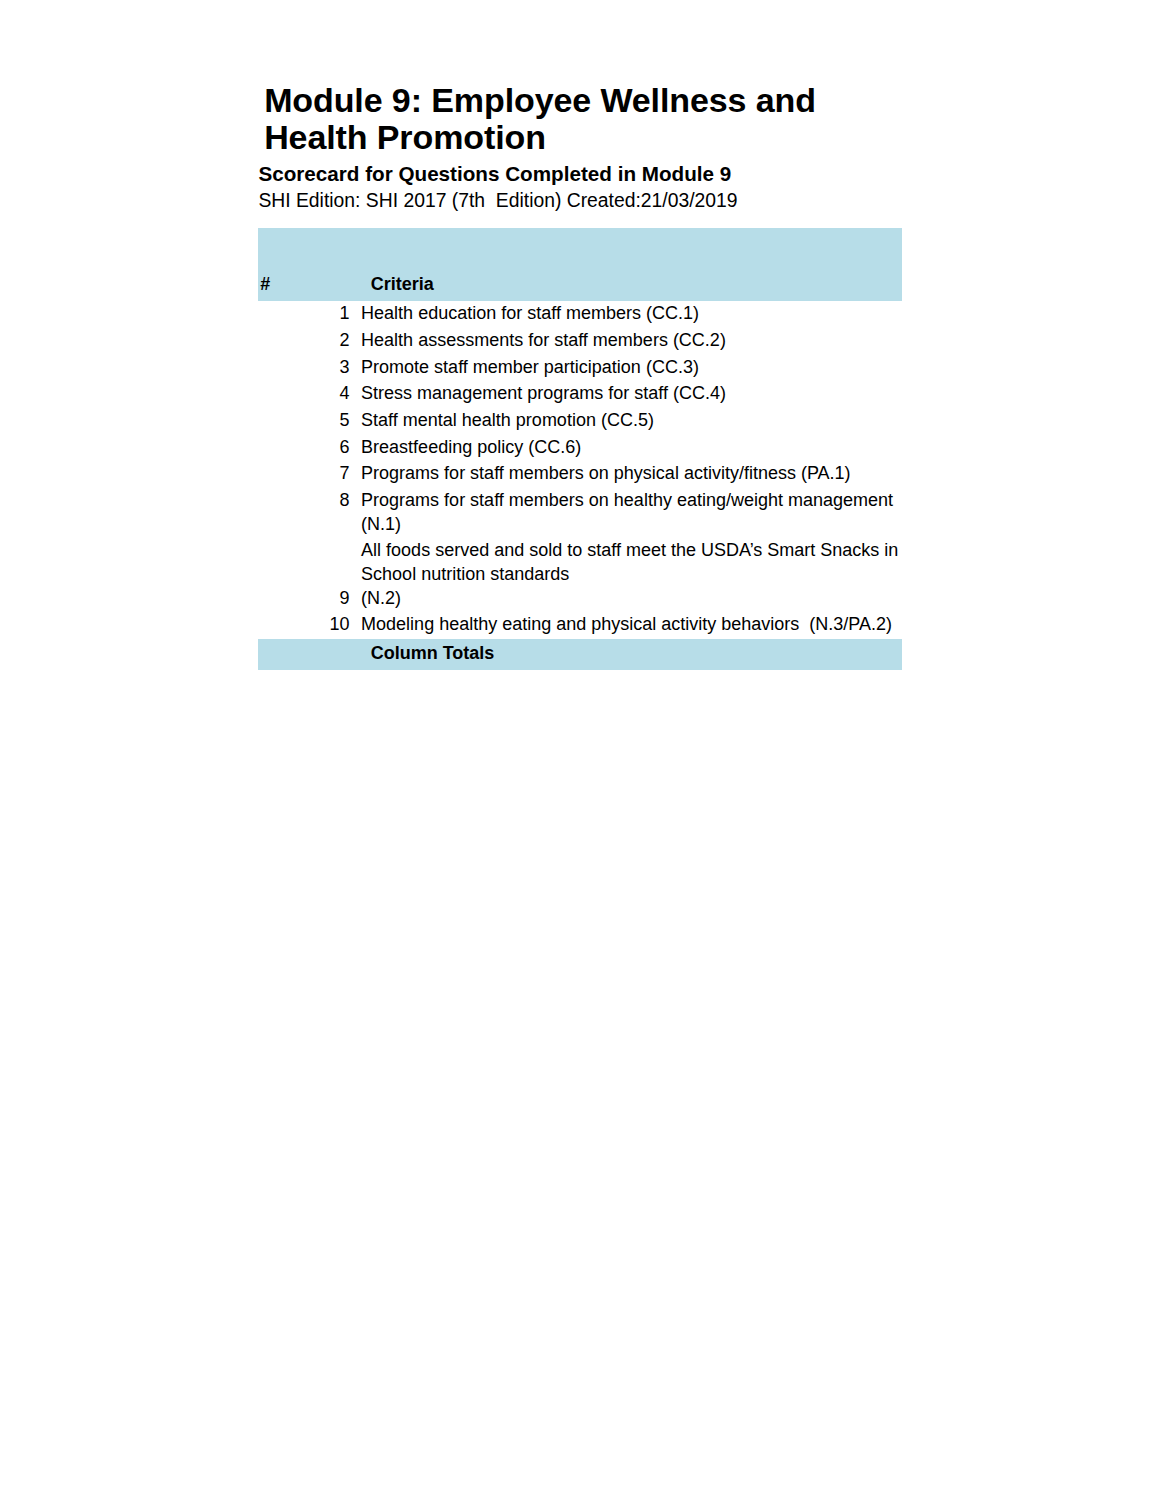Module 9: Employee Wellness and Health Promotion
Scorecard for Questions Completed in Module 9
SHI Edition: SHI 2017 (7th Edition) Created:21/03/2019
| # | Criteria |
| 1 | Health education for staff members (CC.1) |
| 2 | Health assessments for staff members (CC.2) |
| 3 | Promote staff member participation (CC.3) |
| 4 | Stress management programs for staff (CC.4) |
| 5 | Staff mental health promotion (CC.5) |
| 6 | Breastfeeding policy (CC.6) |
| 7 | Programs for staff members on physical activity/fitness (PA.1) |
| 8 | Programs for staff members on healthy eating/weight management (N.1) |
| 9 | All foods served and sold to staff meet the USDA’s Smart Snacks in School nutrition standards (N.2) |
| 10 | Modeling healthy eating and physical activity behaviors (N.3/PA.2) |
| | Column Totals |